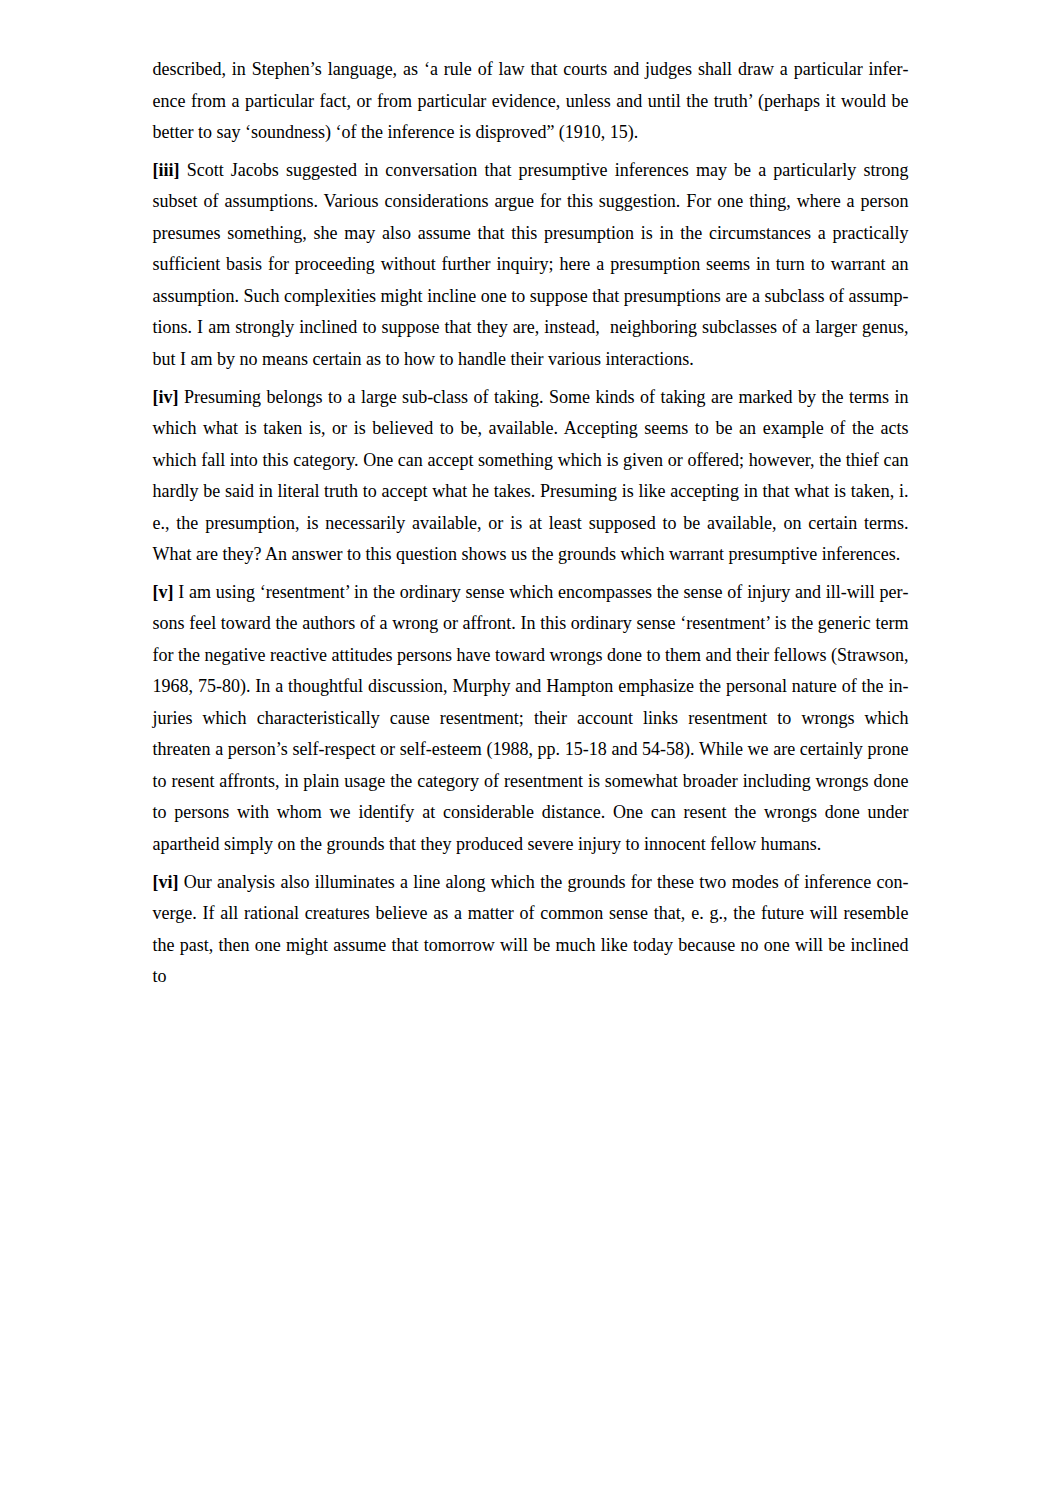described, in Stephen’s language, as ‘a rule of law that courts and judges shall draw a particular inference from a particular fact, or from particular evidence, unless and until the truth’ (perhaps it would be better to say ‘soundness) ‘of the inference is disproved” (1910, 15).
[iii] Scott Jacobs suggested in conversation that presumptive inferences may be a particularly strong subset of assumptions. Various considerations argue for this suggestion. For one thing, where a person presumes something, she may also assume that this presumption is in the circumstances a practically sufficient basis for proceeding without further inquiry; here a presumption seems in turn to warrant an assumption. Such complexities might incline one to suppose that presumptions are a subclass of assumptions. I am strongly inclined to suppose that they are, instead, neighboring subclasses of a larger genus, but I am by no means certain as to how to handle their various interactions.
[iv] Presuming belongs to a large sub-class of taking. Some kinds of taking are marked by the terms in which what is taken is, or is believed to be, available. Accepting seems to be an example of the acts which fall into this category. One can accept something which is given or offered; however, the thief can hardly be said in literal truth to accept what he takes. Presuming is like accepting in that what is taken, i. e., the presumption, is necessarily available, or is at least supposed to be available, on certain terms. What are they? An answer to this question shows us the grounds which warrant presumptive inferences.
[v] I am using ‘resentment’ in the ordinary sense which encompasses the sense of injury and ill-will persons feel toward the authors of a wrong or affront. In this ordinary sense ‘resentment’ is the generic term for the negative reactive attitudes persons have toward wrongs done to them and their fellows (Strawson, 1968, 75-80). In a thoughtful discussion, Murphy and Hampton emphasize the personal nature of the injuries which characteristically cause resentment; their account links resentment to wrongs which threaten a person’s self-respect or self-esteem (1988, pp. 15-18 and 54-58). While we are certainly prone to resent affronts, in plain usage the category of resentment is somewhat broader including wrongs done to persons with whom we identify at considerable distance. One can resent the wrongs done under apartheid simply on the grounds that they produced severe injury to innocent fellow humans.
[vi] Our analysis also illuminates a line along which the grounds for these two modes of inference converge. If all rational creatures believe as a matter of common sense that, e. g., the future will resemble the past, then one might assume that tomorrow will be much like today because no one will be inclined to